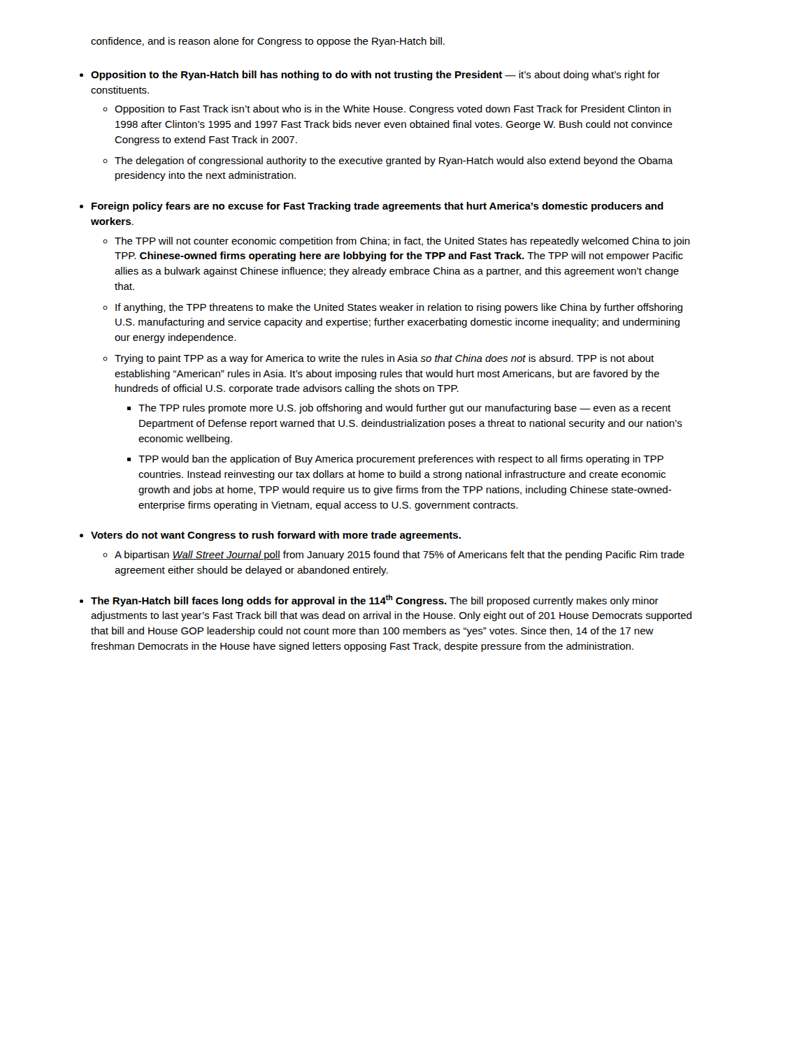confidence, and is reason alone for Congress to oppose the Ryan-Hatch bill.
Opposition to the Ryan-Hatch bill has nothing to do with not trusting the President — it’s about doing what’s right for constituents.
Opposition to Fast Track isn’t about who is in the White House. Congress voted down Fast Track for President Clinton in 1998 after Clinton’s 1995 and 1997 Fast Track bids never even obtained final votes. George W. Bush could not convince Congress to extend Fast Track in 2007.
The delegation of congressional authority to the executive granted by Ryan-Hatch would also extend beyond the Obama presidency into the next administration.
Foreign policy fears are no excuse for Fast Tracking trade agreements that hurt America’s domestic producers and workers.
The TPP will not counter economic competition from China; in fact, the United States has repeatedly welcomed China to join TPP. Chinese-owned firms operating here are lobbying for the TPP and Fast Track. The TPP will not empower Pacific allies as a bulwark against Chinese influence; they already embrace China as a partner, and this agreement won’t change that.
If anything, the TPP threatens to make the United States weaker in relation to rising powers like China by further offshoring U.S. manufacturing and service capacity and expertise; further exacerbating domestic income inequality; and undermining our energy independence.
Trying to paint TPP as a way for America to write the rules in Asia so that China does not is absurd. TPP is not about establishing “American” rules in Asia. It’s about imposing rules that would hurt most Americans, but are favored by the hundreds of official U.S. corporate trade advisors calling the shots on TPP.
The TPP rules promote more U.S. job offshoring and would further gut our manufacturing base — even as a recent Department of Defense report warned that U.S. deindustrialization poses a threat to national security and our nation’s economic wellbeing.
TPP would ban the application of Buy America procurement preferences with respect to all firms operating in TPP countries. Instead reinvesting our tax dollars at home to build a strong national infrastructure and create economic growth and jobs at home, TPP would require us to give firms from the TPP nations, including Chinese state-owned-enterprise firms operating in Vietnam, equal access to U.S. government contracts.
Voters do not want Congress to rush forward with more trade agreements.
A bipartisan Wall Street Journal poll from January 2015 found that 75% of Americans felt that the pending Pacific Rim trade agreement either should be delayed or abandoned entirely.
The Ryan-Hatch bill faces long odds for approval in the 114th Congress. The bill proposed currently makes only minor adjustments to last year’s Fast Track bill that was dead on arrival in the House. Only eight out of 201 House Democrats supported that bill and House GOP leadership could not count more than 100 members as “yes” votes. Since then, 14 of the 17 new freshman Democrats in the House have signed letters opposing Fast Track, despite pressure from the administration.